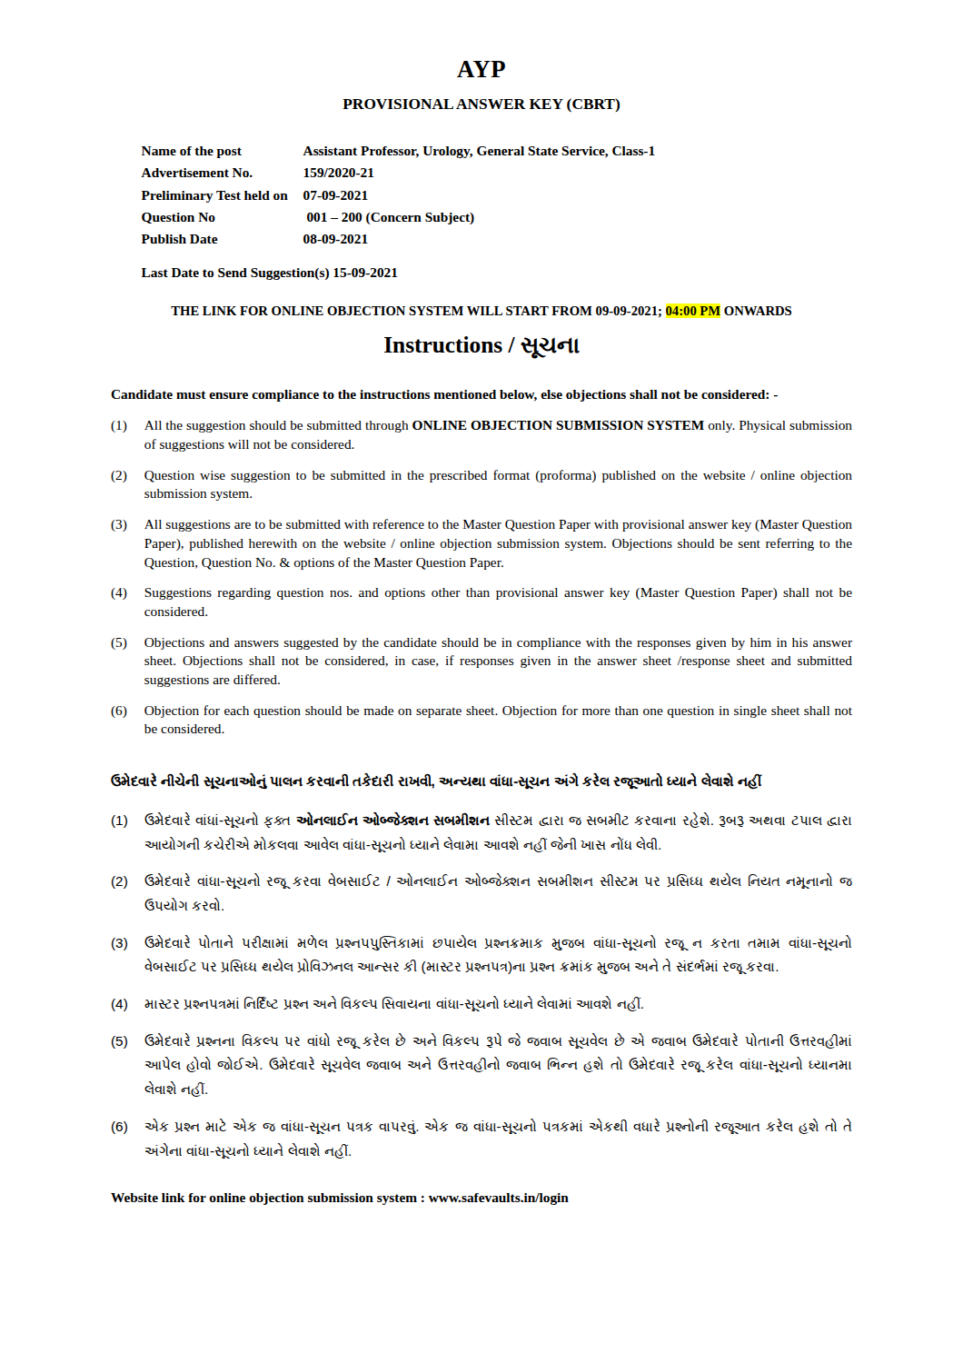AYP
PROVISIONAL ANSWER KEY (CBRT)
| Name of the post | Assistant Professor, Urology, General State Service, Class-1 |
| Advertisement No. | 159/2020-21 |
| Preliminary Test held on | 07-09-2021 |
| Question No | 001 – 200 (Concern Subject) |
| Publish Date | 08-09-2021 |
Last Date to Send Suggestion(s) 15-09-2021
THE LINK FOR ONLINE OBJECTION SYSTEM WILL START FROM 09-09-2021; 04:00 PM ONWARDS
Instructions / સૂચના
Candidate must ensure compliance to the instructions mentioned below, else objections shall not be considered: -
All the suggestion should be submitted through ONLINE OBJECTION SUBMISSION SYSTEM only. Physical submission of suggestions will not be considered.
Question wise suggestion to be submitted in the prescribed format (proforma) published on the website / online objection submission system.
All suggestions are to be submitted with reference to the Master Question Paper with provisional answer key (Master Question Paper), published herewith on the website / online objection submission system. Objections should be sent referring to the Question, Question No. & options of the Master Question Paper.
Suggestions regarding question nos. and options other than provisional answer key (Master Question Paper) shall not be considered.
Objections and answers suggested by the candidate should be in compliance with the responses given by him in his answer sheet. Objections shall not be considered, in case, if responses given in the answer sheet /response sheet and submitted suggestions are differed.
Objection for each question should be made on separate sheet. Objection for more than one question in single sheet shall not be considered.
ઉમેદવારે નીચેની સૂચનાઓનું પાલન કરવાની તકેદારી રાખવી, અન્યથા વાંધા-સૂચન અંગે કરેલ રજૂઆતો ધ્યાને લેવાશે નહીં
ઉમેદવારે વાંધાં-સૂચનો ફક્ત ઓનલાઈન ઓબ્જેક્શન સબમીશન સીસ્ટમ દ્વારા જ સબમીટ કરવાના રહેશે. રૂબરૂ અથવા ટપાલ દ્વારા આયોગની કચેરીએ મોકલવા આવેલ વાંધા-સૂચનો ધ્યાને લેવામા આવશે નહીં જેની ખાસ નોંધ લેવી.
ઉમેદવારે વાંધા-સૂચનો રજૂ કરવા વેબસાઈટ / ઓનલાઈન ઓબ્જેક્શન સબમીશન સીસ્ટમ પર પ્રસિધ્ધ થયેલ નિયત નમૂનાનો જ ઉપયોગ કરવો.
ઉમેદવારે પોતાને પરીક્ષામાં મળેલ પ્રશ્નપપુસ્તિકામાં છપાયેલ પ્રશ્નક્રમાક મુજબ વાંધા-સૂચનો રજૂ ન કરતા તમામ વાંધા-સૂચનો વેબસાઈટ પર પ્રસિધ્ધ થયેલ પ્રોવિઝનલ આન્સર કી (માસ્ટર પ્રશ્નપત્ર)ના પ્રશ્ન ક્રમાંક મુજબ અને તે સંદર્ભમાં રજૂ કરવા.
માસ્ટર પ્રશ્નપત્રમાં નિર્દિષ્ટ પ્રશ્ન અને વિકલ્પ સિવાયના વાંધા-સૂચનો ધ્યાને લેવામાં આવશે નહીં.
ઉમેદવારે પ્રશ્નના વિકલ્પ પર વાંધો રજૂ કરેલ છે અને વિકલ્પ રૂપે જે જવાબ સૂચવેલ છે એ જવાબ ઉમેદવારે પોતાની ઉત્તરવહીમાં આપેલ હોવો જોઈએ. ઉમેદવારે સૂચવેલ જવાબ અને ઉત્તરવહીનો જવાબ ભિન્ન હશે તો ઉમેદવારે રજૂ કરેલ વાંધા-સૂચનો ધ્યાનમા લેવાશે નહીં.
એક પ્રશ્ન માટે એક જ વાંધા-સૂચન પત્રક વાપરવું. એક જ વાંધા-સૂચનો પત્રકમાં એકથી વધારે પ્રશ્નોની રજૂઆત કરેલ હશે તો તે અંગેના વાંધા-સૂચનો ધ્યાને લેવાશે નહીં.
Website link for online objection submission system : www.safevaults.in/login